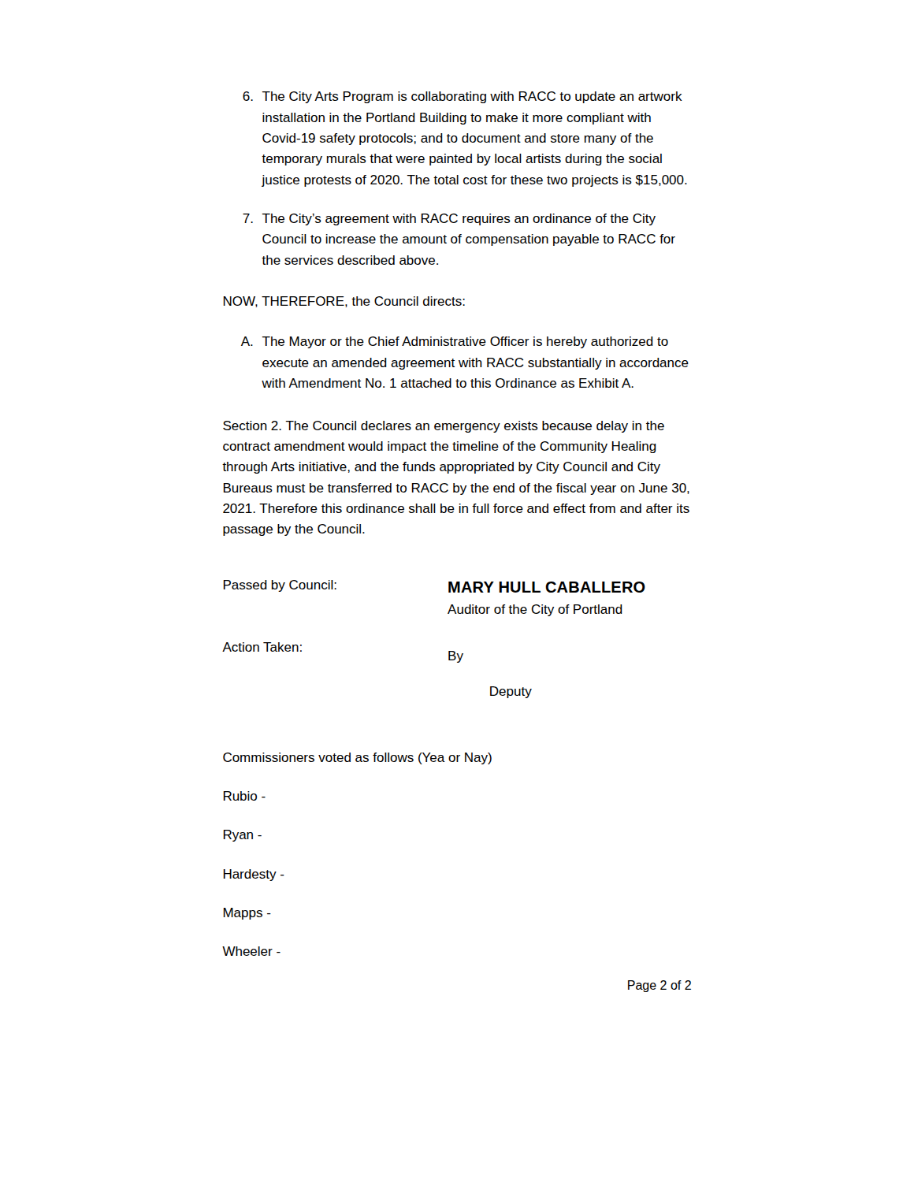The City Arts Program is collaborating with RACC to update an artwork installation in the Portland Building to make it more compliant with Covid-19 safety protocols; and to document and store many of the temporary murals that were painted by local artists during the social justice protests of 2020. The total cost for these two projects is $15,000.
The City’s agreement with RACC requires an ordinance of the City Council to increase the amount of compensation payable to RACC for the services described above.
NOW, THEREFORE, the Council directs:
The Mayor or the Chief Administrative Officer is hereby authorized to execute an amended agreement with RACC substantially in accordance with Amendment No. 1 attached to this Ordinance as Exhibit A.
Section 2. The Council declares an emergency exists because delay in the contract amendment would impact the timeline of the Community Healing through Arts initiative, and the funds appropriated by City Council and City Bureaus must be transferred to RACC by the end of the fiscal year on June 30, 2021. Therefore this ordinance shall be in full force and effect from and after its passage by the Council.
Passed by Council:
Action Taken:
MARY HULL CABALLERO
Auditor of the City of Portland
By
Deputy
Commissioners voted as follows (Yea or Nay)
Rubio -
Ryan -
Hardesty -
Mapps -
Wheeler -
Page 2 of 2